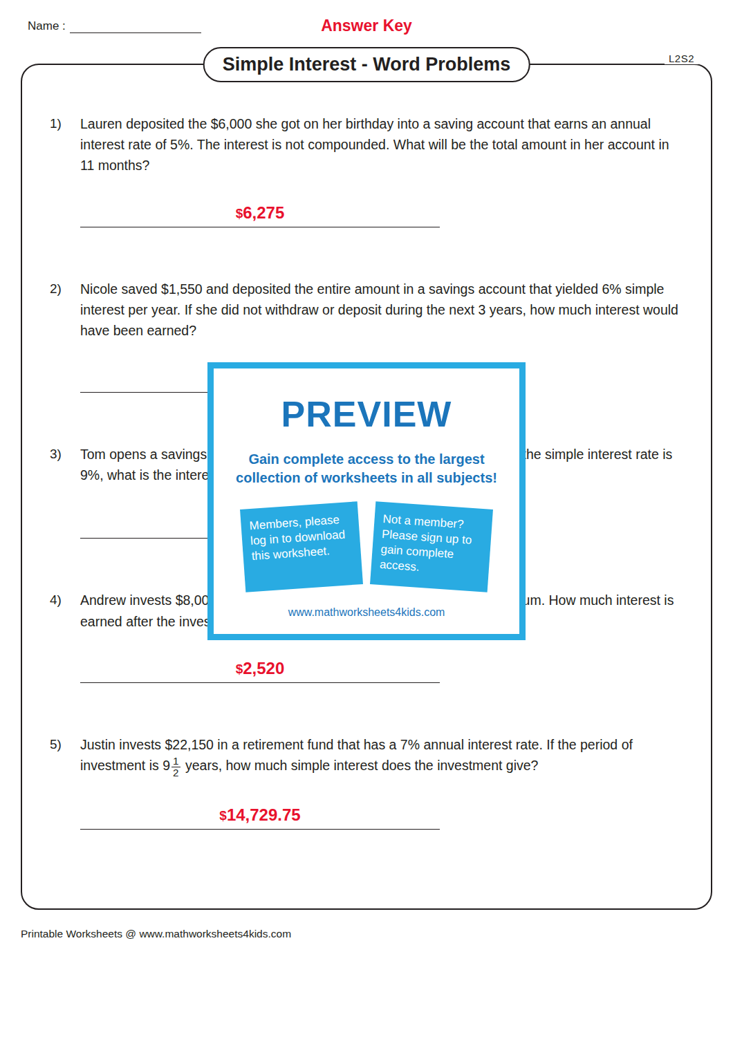Name :
Answer Key
Simple Interest - Word Problems
L2S2
Lauren deposited the $6,000 she got on her birthday into a saving account that earns an annual interest rate of 5%. The interest is not compounded. What will be the total amount in her account in 11 months?
$6,275
Nicole saved $1,550 and deposited the entire amount in a savings account that yielded 6% simple interest per year. If she did not withdraw or deposit during the next 3 years, how much interest would have been earned?
$
Tom opens a savings account with a deposit at the start of the first year. If the simple interest rate is 9%, what is the interest earned after 334 years?
$
Andrew invests $8,000 in an account that pays 7% simple interest per annum. How much interest is earned after the investment period?
$2,520
Justin invests $22,150 in a retirement fund that has a 7% annual interest rate. If the period of investment is 912 years, how much simple interest does the investment give?
$14,729.75
PREVIEW
Gain complete access to the largest
collection of worksheets in all subjects!
Members, please log in to download this worksheet.
Not a member? Please sign up to gain complete access.
www.mathworksheets4kids.com
Printable Worksheets @ www.mathworksheets4kids.com